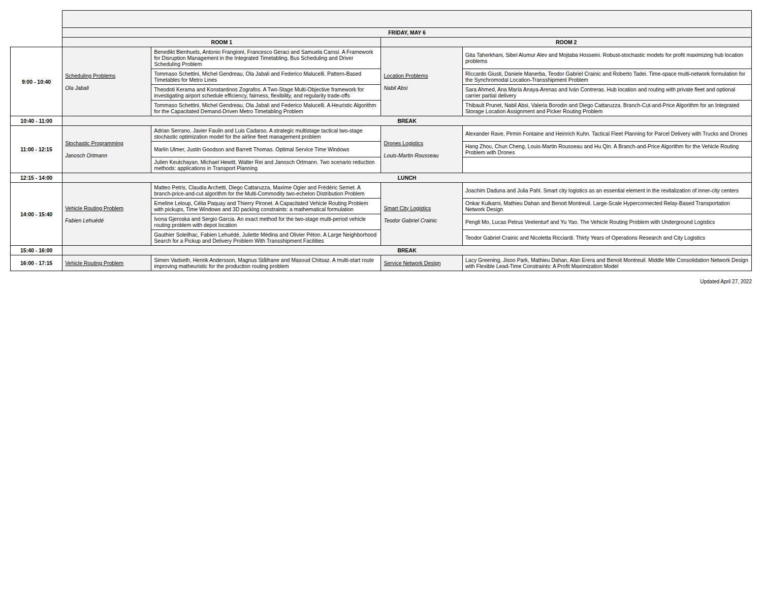| | FRIDAY, MAY 6 |
| | ROOM 1 | ROOM 2 |
| 9:00 - 10:40 | Scheduling Problems Ola Jabali | Benedikt Bienhuels, Antonio Frangioni, Francesco Geraci and Samuela Carosi. A Framework for Disruption Management in the Integrated Timetabling, Bus Scheduling and Driver Scheduling Problem | Location Problems Nabil Absi | Gita Taherkhani, Sibel Alumur Alev and Mojtaba Hosseini. Robust-stochastic models for profit maximizing hub location problems |
| Tommaso Schettini, Michel Gendreau, Ola Jabali and Federico Malucelli. Pattern-Based Timetables for Metro Lines | Riccardo Giusti, Daniele Manerba, Teodor Gabriel Crainic and Roberto Tadei. Time-space multi-network formulation for the Synchromodal Location-Transshipment Problem |
| Theodoti Kerama and Konstantinos Zografos. A Two-Stage Multi-Objective framework for investigating airport schedule efficiency, fairness, flexibility, and regularity trade-offs | Sara Ahmed, Ana María Anaya-Arenas and Iván Contreras. Hub location and routing with private fleet and optional carrier partial delivery |
| Tommaso Schettini, Michel Gendreau, Ola Jabali and Federico Malucelli. A Heuristic Algorithm for the Capacitated Demand-Driven Metro Timetabling Problem | Thibault Prunet, Nabil Absi, Valeria Borodin and Diego Cattaruzza. Branch-Cut-and-Price Algorithm for an Integrated Storage Location Assignment and Picker Routing Problem |
| 10:40 - 11:00 | BREAK |
| 11:00 - 12:15 | Stochastic Programming Janosch Ortmann | Adrian Serrano, Javier Faulin and Luis Cadarso. A strategic multistage tactical two-stage stochastic optimization model for the airline fleet management problem | Drones Logistics Louis-Martin Rousseau | Alexander Rave, Pirmin Fontaine and Heinrich Kuhn. Tactical Fleet Planning for Parcel Delivery with Trucks and Drones |
| Marlin Ulmer, Justin Goodson and Barrett Thomas. Optimal Service Time Windows | Hang Zhou, Chun Cheng, Louis-Martin Rousseau and Hu Qin. A Branch-and-Price Algorithm for the Vehicle Routing Problem with Drones |
| Julien Keutchayan, Michael Hewitt, Walter Rei and Janosch Ortmann. Two scenario reduction methods: applications in Transport Planning | |
| 12:15 - 14:00 | LUNCH |
| 14:00 - 15:40 | Vehicle Routing Problem Fabien Lehuédé | Matteo Petris, Claudia Archetti, Diego Cattaruzza, Maxime Ogier and Frédéric Semet. A branch-price-and-cut algorithm for the Multi-Commodity two-echelon Distribution Problem | Smart City Logistics Teodor Gabriel Crainic | Joachim Daduna and Julia Pahl. Smart city logistics as an essential element in the revitalization of inner-city centers |
| Emeline Leloup, Célia Paquay and Thierry Pironet. A Capacitated Vehicle Routing Problem with pickups, Time Windows and 3D packing constraints: a mathematical formulation | Onkar Kulkarni, Mathieu Dahan and Benoit Montreuil. Large-Scale Hyperconnected Relay-Based Transportation Network Design |
| Ivona Gjeroska and Sergio Garcia. An exact method for the two-stage multi-period vehicle routing problem with depot location | Pengli Mo, Lucas Petrus Veelenturf and Yu Yao. The Vehicle Routing Problem with Underground Logistics |
| Gauthier Soleilhac, Fabien Lehuédé, Juliette Médina and Olivier Péton. A Large Neighborhood Search for a Pickup and Delivery Problem With Transshipment Facilities | Teodor Gabriel Crainic and Nicoletta Ricciardi. Thirty Years of Operations Research and City Logistics |
| 15:40 - 16:00 | BREAK |
| 16:00 - 17:15 | Vehicle Routing Problem | Simen Vadseth, Henrik Andersson, Magnus Stålhane and Masoud Chitsaz. A multi-start route improving matheuristic for the production routing problem | Service Network Design | Lacy Greening, Jisoo Park, Mathieu Dahan, Alan Erera and Benoit Montreuil. Middle Mile Consolidation Network Design with Flexible Lead-Time Constraints: A Profit Maximization Model |
Updated April 27, 2022